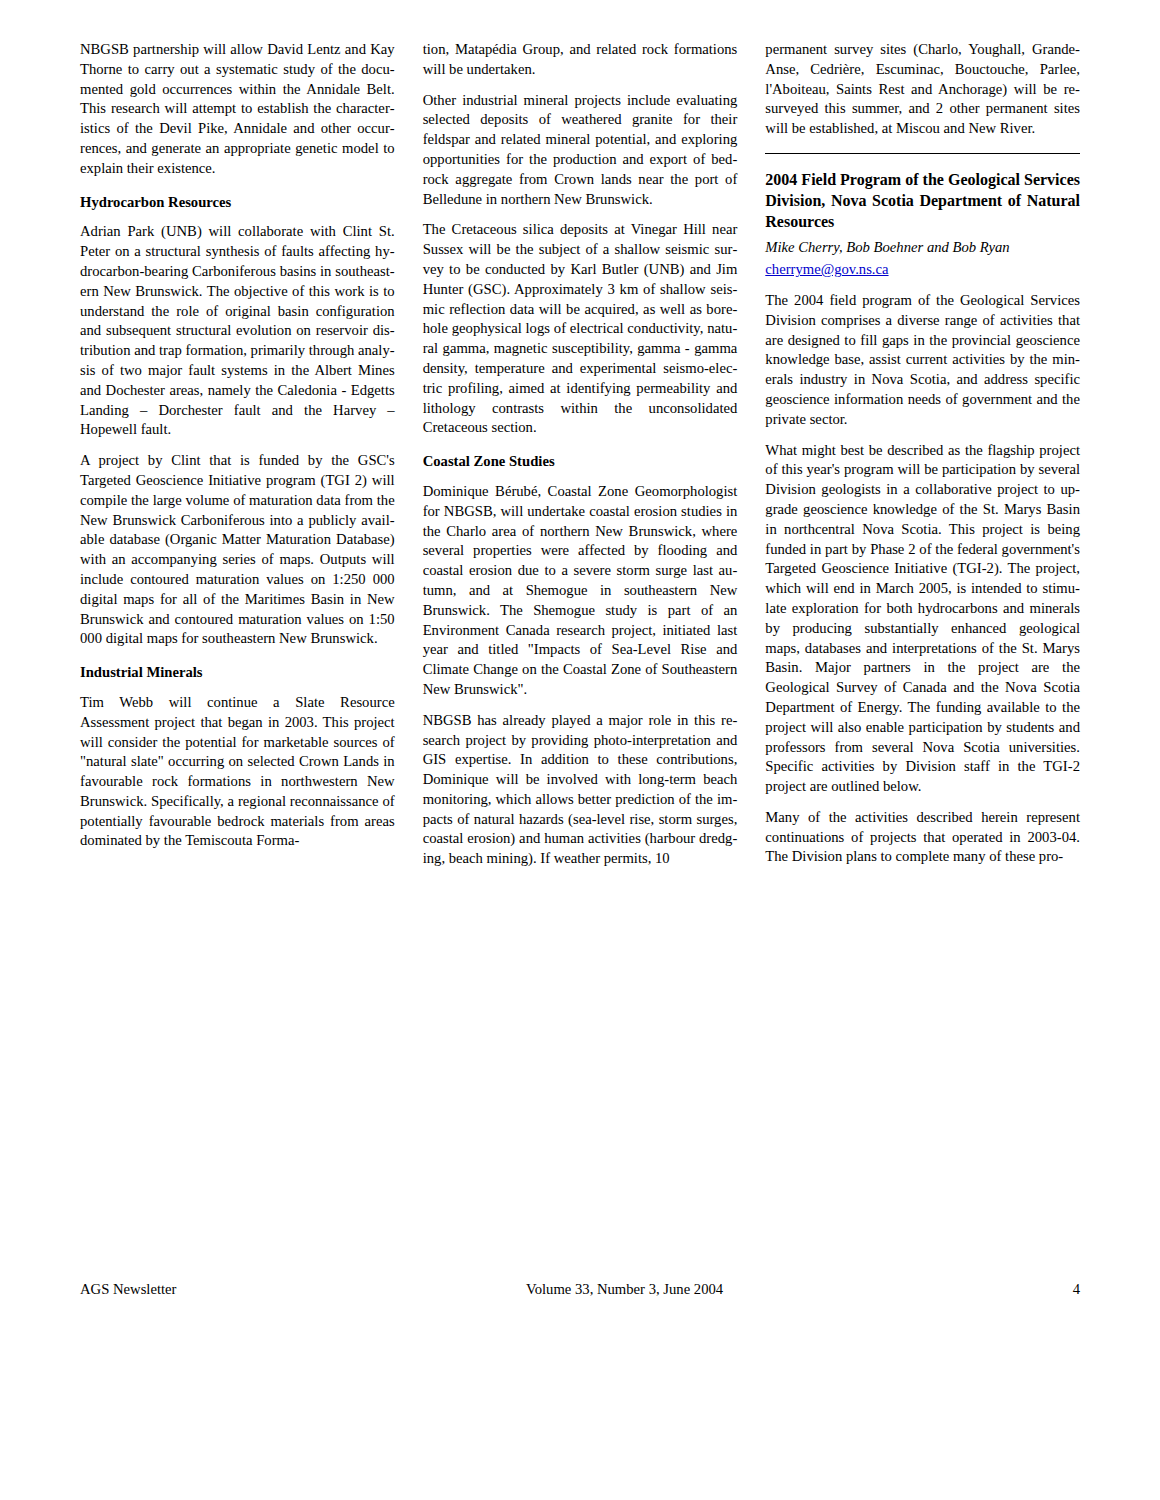NBGSB partnership will allow David Lentz and Kay Thorne to carry out a systematic study of the documented gold occurrences within the Annidale Belt. This research will attempt to establish the characteristics of the Devil Pike, Annidale and other occurrences, and generate an appropriate genetic model to explain their existence.
Hydrocarbon Resources
Adrian Park (UNB) will collaborate with Clint St. Peter on a structural synthesis of faults affecting hydrocarbon-bearing Carboniferous basins in southeastern New Brunswick. The objective of this work is to understand the role of original basin configuration and subsequent structural evolution on reservoir distribution and trap formation, primarily through analysis of two major fault systems in the Albert Mines and Dochester areas, namely the Caledonia - Edgetts Landing – Dorchester fault and the Harvey – Hopewell fault.
A project by Clint that is funded by the GSC's Targeted Geoscience Initiative program (TGI 2) will compile the large volume of maturation data from the New Brunswick Carboniferous into a publicly available database (Organic Matter Maturation Database) with an accompanying series of maps. Outputs will include contoured maturation values on 1:250 000 digital maps for all of the Maritimes Basin in New Brunswick and contoured maturation values on 1:50 000 digital maps for southeastern New Brunswick.
Industrial Minerals
Tim Webb will continue a Slate Resource Assessment project that began in 2003. This project will consider the potential for marketable sources of "natural slate" occurring on selected Crown Lands in favourable rock formations in northwestern New Brunswick. Specifically, a regional reconnaissance of potentially favourable bedrock materials from areas dominated by the Temiscouta Forma-
tion, Matapédia Group, and related rock formations will be undertaken.
Other industrial mineral projects include evaluating selected deposits of weathered granite for their feldspar and related mineral potential, and exploring opportunities for the production and export of bedrock aggregate from Crown lands near the port of Belledune in northern New Brunswick.
The Cretaceous silica deposits at Vinegar Hill near Sussex will be the subject of a shallow seismic survey to be conducted by Karl Butler (UNB) and Jim Hunter (GSC). Approximately 3 km of shallow seismic reflection data will be acquired, as well as borehole geophysical logs of electrical conductivity, natural gamma, magnetic susceptibility, gamma - gamma density, temperature and experimental seismo-electric profiling, aimed at identifying permeability and lithology contrasts within the unconsolidated Cretaceous section.
Coastal Zone Studies
Dominique Bérubé, Coastal Zone Geomorphologist for NBGSB, will undertake coastal erosion studies in the Charlo area of northern New Brunswick, where several properties were affected by flooding and coastal erosion due to a severe storm surge last autumn, and at Shemogue in southeastern New Brunswick. The Shemogue study is part of an Environment Canada research project, initiated last year and titled "Impacts of Sea-Level Rise and Climate Change on the Coastal Zone of Southeastern New Brunswick".
NBGSB has already played a major role in this research project by providing photo-interpretation and GIS expertise. In addition to these contributions, Dominique will be involved with long-term beach monitoring, which allows better prediction of the impacts of natural hazards (sea-level rise, storm surges, coastal erosion) and human activities (harbour dredging, beach mining). If weather permits, 10
permanent survey sites (Charlo, Youghall, Grande-Anse, Cedrière, Escuminac, Bouctouche, Parlee, l'Aboiteau, Saints Rest and Anchorage) will be re-surveyed this summer, and 2 other permanent sites will be established, at Miscou and New River.
2004 Field Program of the Geological Services Division, Nova Scotia Department of Natural Resources
Mike Cherry, Bob Boehner and Bob Ryan
cherryme@gov.ns.ca
The 2004 field program of the Geological Services Division comprises a diverse range of activities that are designed to fill gaps in the provincial geoscience knowledge base, assist current activities by the minerals industry in Nova Scotia, and address specific geoscience information needs of government and the private sector.
What might best be described as the flagship project of this year's program will be participation by several Division geologists in a collaborative project to upgrade geoscience knowledge of the St. Marys Basin in northcentral Nova Scotia. This project is being funded in part by Phase 2 of the federal government's Targeted Geoscience Initiative (TGI-2). The project, which will end in March 2005, is intended to stimulate exploration for both hydrocarbons and minerals by producing substantially enhanced geological maps, databases and interpretations of the St. Marys Basin. Major partners in the project are the Geological Survey of Canada and the Nova Scotia Department of Energy. The funding available to the project will also enable participation by students and professors from several Nova Scotia universities. Specific activities by Division staff in the TGI-2 project are outlined below.
Many of the activities described herein represent continuations of projects that operated in 2003-04. The Division plans to complete many of these pro-
AGS Newsletter
Volume 33, Number 3, June 2004
4